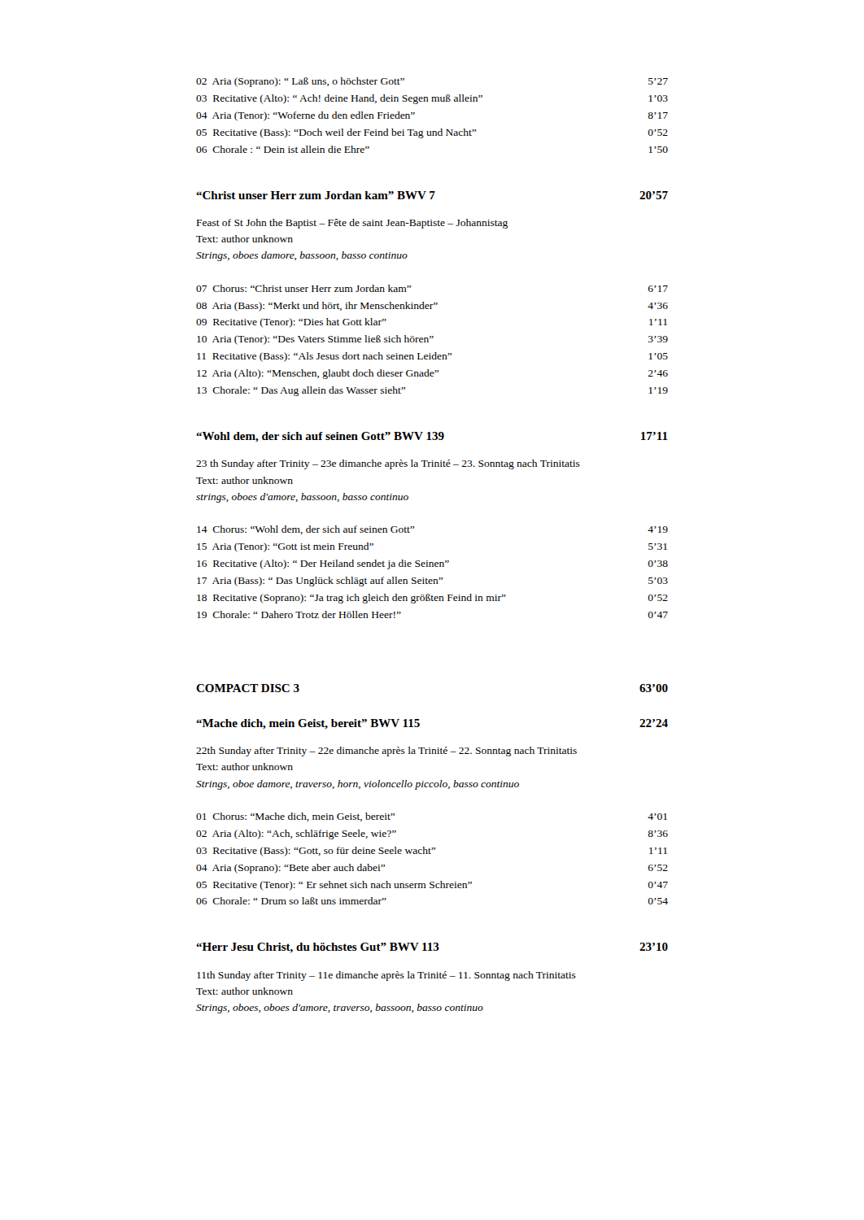| 02 Aria (Soprano): “ Laß uns, o höchster Gott” | 5’27 |
| 03 Recitative (Alto): “ Ach! deine Hand, dein Segen muß allein” | 1’03 |
| 04 Aria (Tenor): “Woferne du den edlen Frieden” | 8’17 |
| 05 Recitative (Bass): “Doch weil der Feind bei Tag und Nacht” | 0’52 |
| 06 Chorale : “ Dein ist allein die Ehre” | 1’50 |
| “Christ unser Herr zum Jordan kam” BWV 7 | 20’57 |
| Feast of St John the Baptist – Fête de saint Jean-Baptiste – Johannistag |
| Text: author unknown |
| Strings, oboes damore, bassoon, basso continuo |
| 07 Chorus: “Christ unser Herr zum Jordan kam” | 6’17 |
| 08 Aria (Bass): “Merkt und hört, ihr Menschenkinder” | 4’36 |
| 09 Recitative (Tenor): “Dies hat Gott klar” | 1’11 |
| 10 Aria (Tenor): “Des Vaters Stimme ließ sich hören” | 3’39 |
| 11 Recitative (Bass): “Als Jesus dort nach seinen Leiden” | 1’05 |
| 12 Aria (Alto): “Menschen, glaubt doch dieser Gnade” | 2’46 |
| 13 Chorale: “ Das Aug allein das Wasser sieht” | 1’19 |
| “Wohl dem, der sich auf seinen Gott” BWV 139 | 17’11 |
| 23 th Sunday after Trinity – 23e dimanche après la Trinité – 23. Sonntag nach Trinitatis |
| Text: author unknown |
| strings, oboes d'amore, bassoon, basso continuo |
| 14 Chorus: “Wohl dem, der sich auf seinen Gott” | 4’19 |
| 15 Aria (Tenor): “Gott ist mein Freund” | 5’31 |
| 16 Recitative (Alto): “ Der Heiland sendet ja die Seinen” | 0’38 |
| 17 Aria (Bass): “ Das Unglück schlägt auf allen Seiten” | 5’03 |
| 18 Recitative (Soprano): “Ja trag ich gleich den größten Feind in mir” | 0’52 |
| 19 Chorale: “ Dahero Trotz der Höllen Heer!” | 0’47 |
| COMPACT DISC 3 | 63’00 |
| “Mache dich, mein Geist, bereit” BWV 115 | 22’24 |
| 22th Sunday after Trinity – 22e dimanche après la Trinité – 22. Sonntag nach Trinitatis |
| Text: author unknown |
| Strings, oboe damore, traverso, horn, violoncello piccolo, basso continuo |
| 01 Chorus: “Mache dich, mein Geist, bereit” | 4’01 |
| 02 Aria (Alto): “Ach, schläfrige Seele, wie?” | 8’36 |
| 03 Recitative (Bass): “Gott, so für deine Seele wacht” | 1’11 |
| 04 Aria (Soprano): “Bete aber auch dabei” | 6’52 |
| 05 Recitative (Tenor): “ Er sehnet sich nach unserm Schreien” | 0’47 |
| 06 Chorale: “ Drum so laßt uns immerdar” | 0’54 |
| “Herr Jesu Christ, du höchstes Gut” BWV 113 | 23’10 |
| 11th Sunday after Trinity – 11e dimanche après la Trinité – 11. Sonntag nach Trinitatis |
| Text: author unknown |
| Strings, oboes, oboes d'amore, traverso, bassoon, basso continuo |